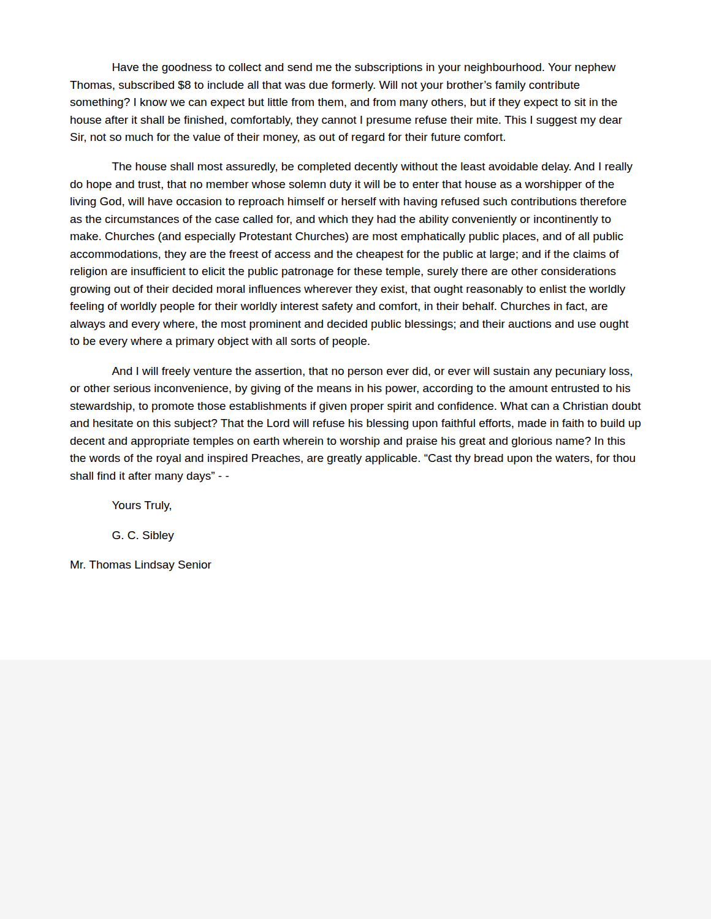Have the goodness to collect and send me the subscriptions in your neighbourhood. Your nephew Thomas, subscribed $8 to include all that was due formerly. Will not your brother’s family contribute something? I know we can expect but little from them, and from many others, but if they expect to sit in the house after it shall be finished, comfortably, they cannot I presume refuse their mite. This I suggest my dear Sir, not so much for the value of their money, as out of regard for their future comfort.
The house shall most assuredly, be completed decently without the least avoidable delay. And I really do hope and trust, that no member whose solemn duty it will be to enter that house as a worshipper of the living God, will have occasion to reproach himself or herself with having refused such contributions therefore as the circumstances of the case called for, and which they had the ability conveniently or incontinently to make. Churches (and especially Protestant Churches) are most emphatically public places, and of all public accommodations, they are the freest of access and the cheapest for the public at large; and if the claims of religion are insufficient to elicit the public patronage for these temple, surely there are other considerations growing out of their decided moral influences wherever they exist, that ought reasonably to enlist the worldly feeling of worldly people for their worldly interest safety and comfort, in their behalf. Churches in fact, are always and every where, the most prominent and decided public blessings; and their auctions and use ought to be every where a primary object with all sorts of people.
And I will freely venture the assertion, that no person ever did, or ever will sustain any pecuniary loss, or other serious inconvenience, by giving of the means in his power, according to the amount entrusted to his stewardship, to promote those establishments if given proper spirit and confidence. What can a Christian doubt and hesitate on this subject? That the Lord will refuse his blessing upon faithful efforts, made in faith to build up decent and appropriate temples on earth wherein to worship and praise his great and glorious name? In this the words of the royal and inspired Preaches, are greatly applicable. “Cast thy bread upon the waters, for thou shall find it after many days” - -
Yours Truly,
G. C. Sibley
Mr. Thomas Lindsay Senior